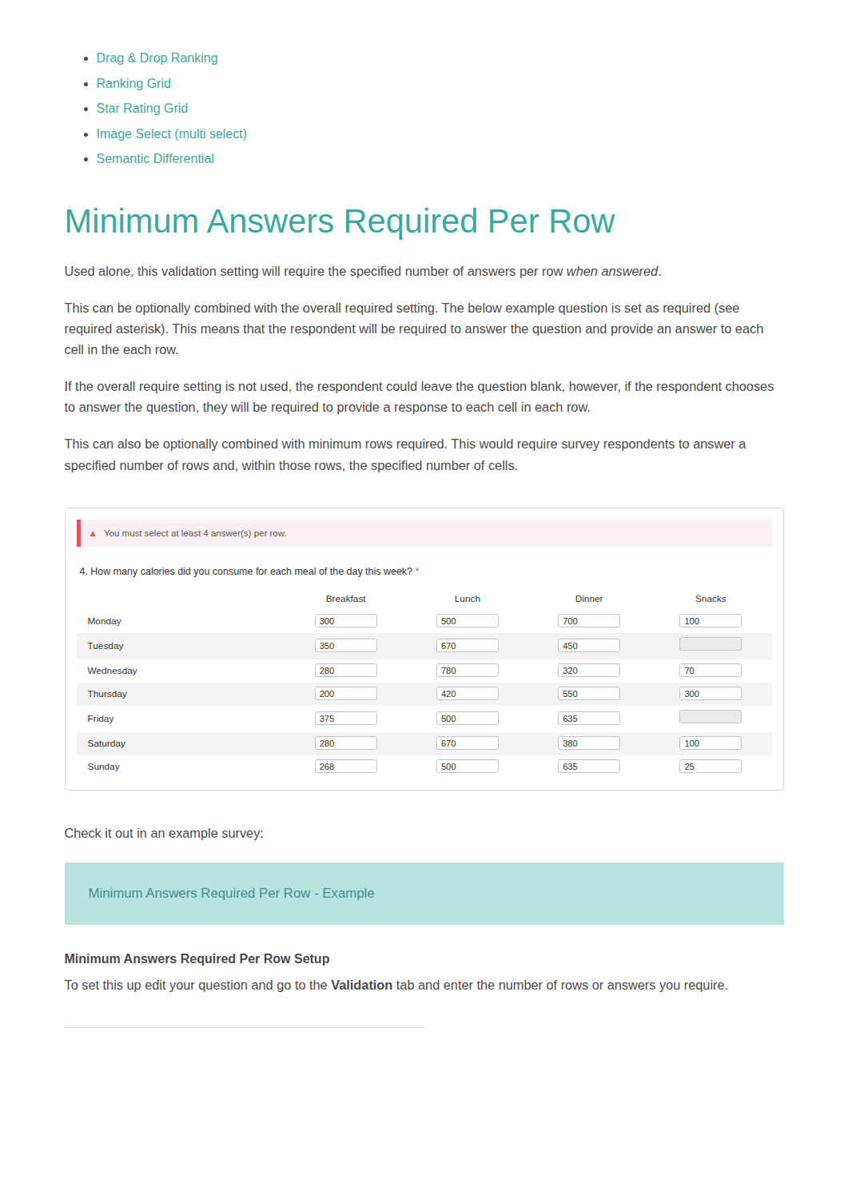Drag & Drop Ranking
Ranking Grid
Star Rating Grid
Image Select (multi select)
Semantic Differential
Minimum Answers Required Per Row
Used alone, this validation setting will require the specified number of answers per row when answered.
This can be optionally combined with the overall required setting. The below example question is set as required (see required asterisk). This means that the respondent will be required to answer the question and provide an answer to each cell in the each row.
If the overall require setting is not used, the respondent could leave the question blank, however, if the respondent chooses to answer the question, they will be required to provide a response to each cell in each row.
This can also be optionally combined with minimum rows required. This would require survey respondents to answer a specified number of rows and, within those rows, the specified number of cells.
▲ You must select at least 4 answer(s) per row.
4. How many calories did you consume for each meal of the day this week? *
| | Breakfast | Lunch | Dinner | Snacks |
| --- | --- | --- | --- | --- |
| Monday | 300 | 500 | 700 | 100 |
| Tuesday | 350 | 670 | 450 | |
| Wednesday | 280 | 780 | 320 | 70 |
| Thursday | 200 | 420 | 550 | 300 |
| Friday | 375 | 500 | 635 | |
| Saturday | 280 | 670 | 380 | 100 |
| Sunday | 268 | 500 | 635 | 25 |
Check it out in an example survey:
Minimum Answers Required Per Row - Example
Minimum Answers Required Per Row Setup
To set this up edit your question and go to the Validation tab and enter the number of rows or answers you require.